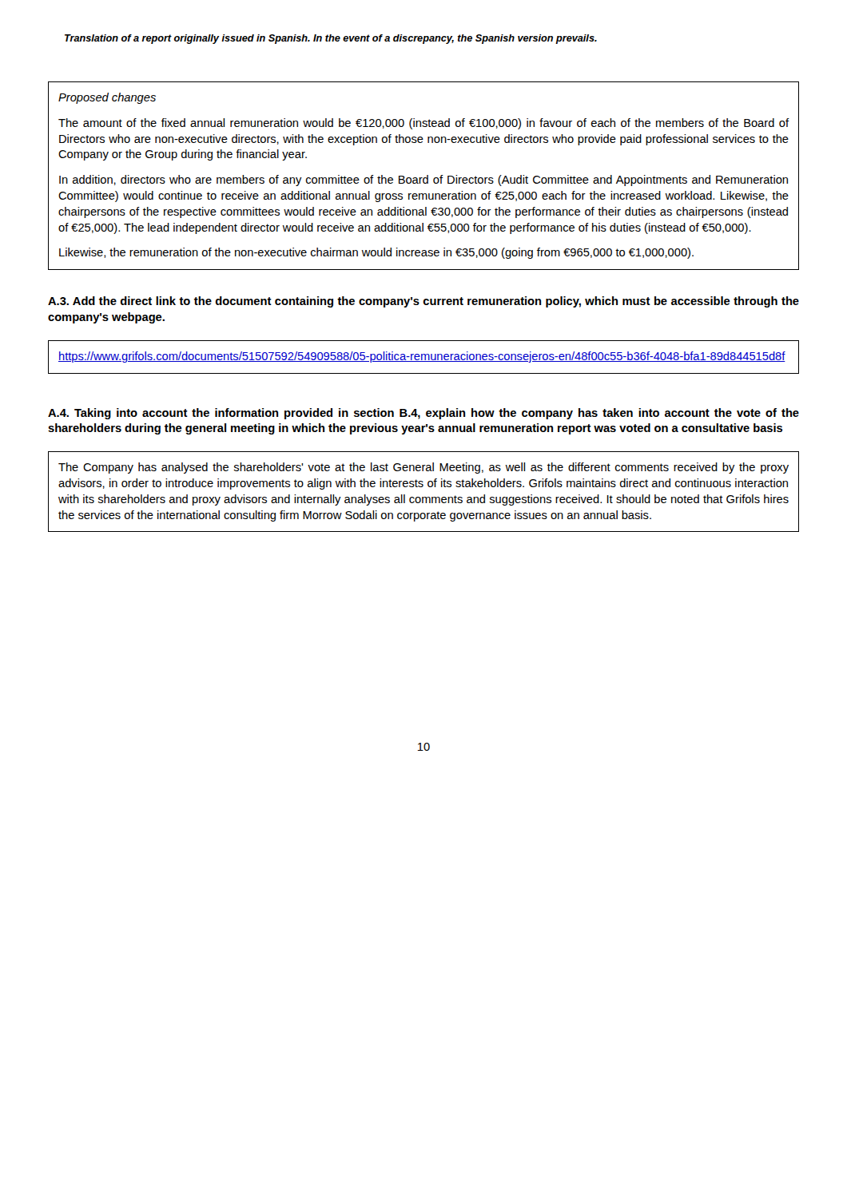Translation of a report originally issued in Spanish. In the event of a discrepancy, the Spanish version prevails.
Proposed changes
The amount of the fixed annual remuneration would be €120,000 (instead of €100,000) in favour of each of the members of the Board of Directors who are non-executive directors, with the exception of those non-executive directors who provide paid professional services to the Company or the Group during the financial year.
In addition, directors who are members of any committee of the Board of Directors (Audit Committee and Appointments and Remuneration Committee) would continue to receive an additional annual gross remuneration of €25,000 each for the increased workload. Likewise, the chairpersons of the respective committees would receive an additional €30,000 for the performance of their duties as chairpersons (instead of €25,000). The lead independent director would receive an additional €55,000 for the performance of his duties (instead of €50,000).
Likewise, the remuneration of the non-executive chairman would increase in €35,000 (going from €965,000 to €1,000,000).
A.3. Add the direct link to the document containing the company's current remuneration policy, which must be accessible through the company's webpage.
https://www.grifols.com/documents/51507592/54909588/05-politica-remuneraciones-consejeros-en/48f00c55-b36f-4048-bfa1-89d844515d8f
A.4. Taking into account the information provided in section B.4, explain how the company has taken into account the vote of the shareholders during the general meeting in which the previous year's annual remuneration report was voted on a consultative basis
The Company has analysed the shareholders' vote at the last General Meeting, as well as the different comments received by the proxy advisors, in order to introduce improvements to align with the interests of its stakeholders. Grifols maintains direct and continuous interaction with its shareholders and proxy advisors and internally analyses all comments and suggestions received. It should be noted that Grifols hires the services of the international consulting firm Morrow Sodali on corporate governance issues on an annual basis.
10